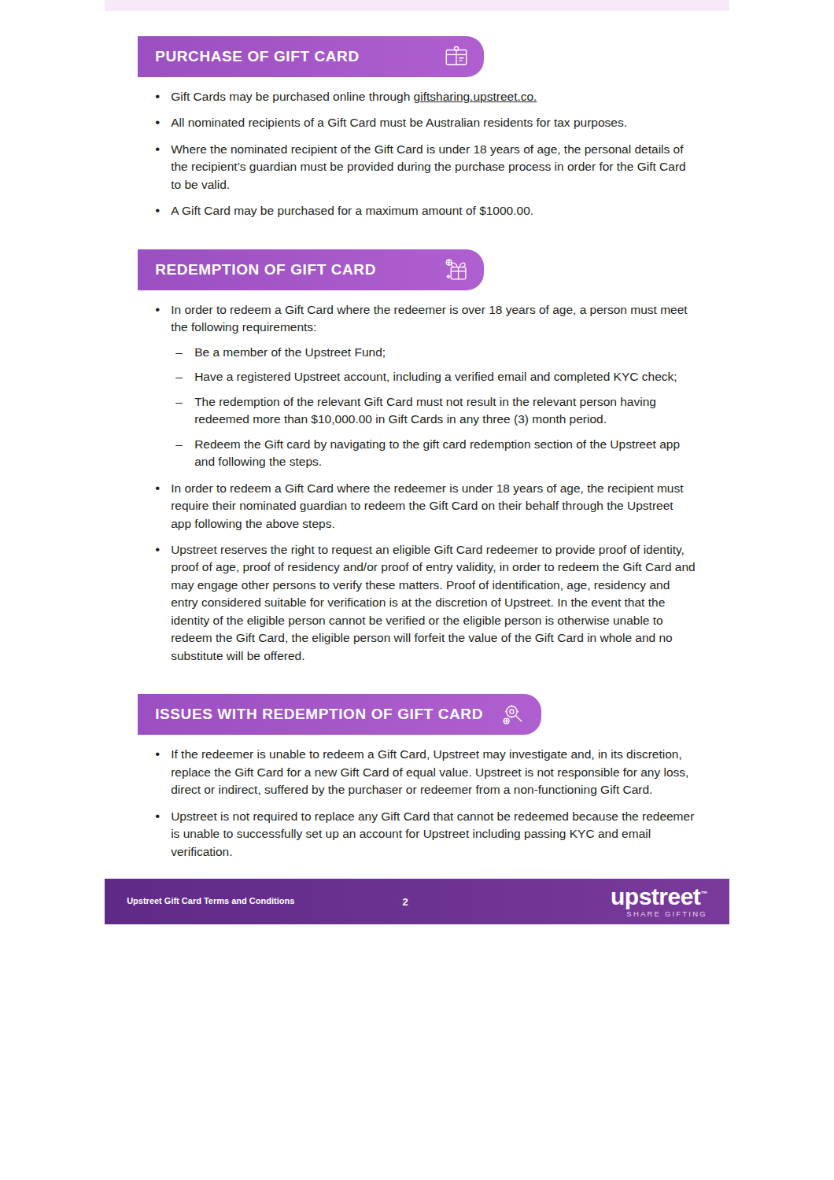Purchase of Gift Card
Gift Cards may be purchased online through giftsharing.upstreet.co.
All nominated recipients of a Gift Card must be Australian residents for tax purposes.
Where the nominated recipient of the Gift Card is under 18 years of age, the personal details of the recipient’s guardian must be provided during the purchase process in order for the Gift Card to be valid.
A Gift Card may be purchased for a maximum amount of $1000.00.
Redemption of Gift Card
In order to redeem a Gift Card where the redeemer is over 18 years of age, a person must meet the following requirements:
Be a member of the Upstreet Fund;
Have a registered Upstreet account, including a verified email and completed KYC check;
The redemption of the relevant Gift Card must not result in the relevant person having redeemed more than $10,000.00 in Gift Cards in any three (3) month period.
Redeem the Gift card by navigating to the gift card redemption section of the Upstreet app and following the steps.
In order to redeem a Gift Card where the redeemer is under 18 years of age, the recipient must require their nominated guardian to redeem the Gift Card on their behalf through the Upstreet app following the above steps.
Upstreet reserves the right to request an eligible Gift Card redeemer to provide proof of identity, proof of age, proof of residency and/or proof of entry validity, in order to redeem the Gift Card and may engage other persons to verify these matters. Proof of identification, age, residency and entry considered suitable for verification is at the discretion of Upstreet. In the event that the identity of the eligible person cannot be verified or the eligible person is otherwise unable to redeem the Gift Card, the eligible person will forfeit the value of the Gift Card in whole and no substitute will be offered.
Issues with Redemption of Gift Card
If the redeemer is unable to redeem a Gift Card, Upstreet may investigate and, in its discretion, replace the Gift Card for a new Gift Card of equal value. Upstreet is not responsible for any loss, direct or indirect, suffered by the purchaser or redeemer from a non-functioning Gift Card.
Upstreet is not required to replace any Gift Card that cannot be redeemed because the redeemer is unable to successfully set up an account for Upstreet including passing KYC and email verification.
Upstreet Gift Card Terms and Conditions
2
up street™
SHARE GIFTING